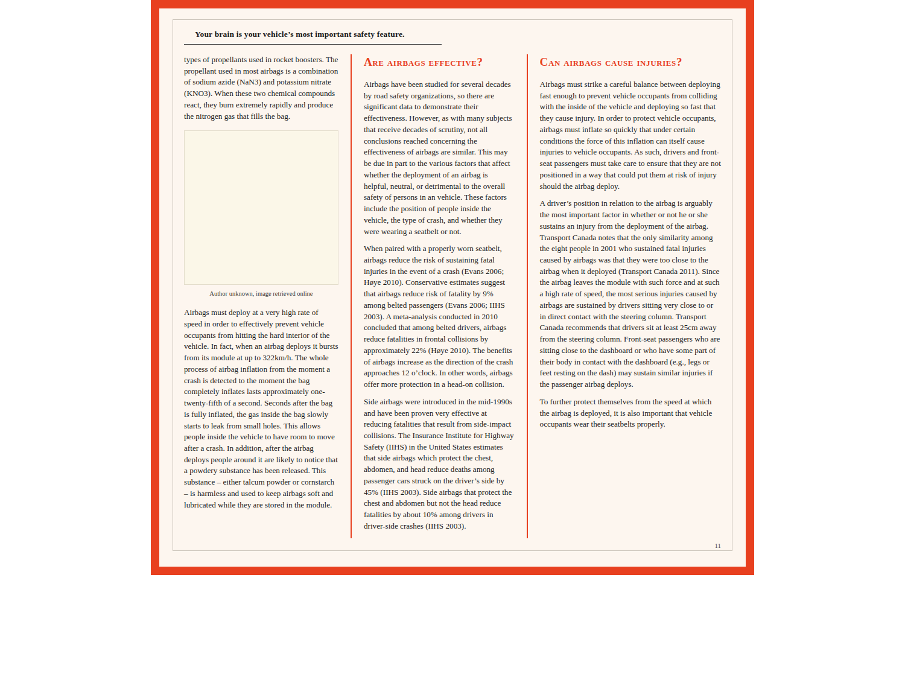Your brain is your vehicle’s most important safety feature.
types of propellants used in rocket boosters. The propellant used in most airbags is a combination of sodium azide (NaN3) and potassium nitrate (KNO3). When these two chemical compounds react, they burn extremely rapidly and produce the nitrogen gas that fills the bag.
Author unknown, image retrieved online
Airbags must deploy at a very high rate of speed in order to effectively prevent vehicle occupants from hitting the hard interior of the vehicle. In fact, when an airbag deploys it bursts from its module at up to 322km/h. The whole process of airbag inflation from the moment a crash is detected to the moment the bag completely inflates lasts approximately one-twenty-fifth of a second. Seconds after the bag is fully inflated, the gas inside the bag slowly starts to leak from small holes. This allows people inside the vehicle to have room to move after a crash. In addition, after the airbag deploys people around it are likely to notice that a powdery substance has been released. This substance – either talcum powder or cornstarch – is harmless and used to keep airbags soft and lubricated while they are stored in the module.
Are airbags effective?
Airbags have been studied for several decades by road safety organizations, so there are significant data to demonstrate their effectiveness. However, as with many subjects that receive decades of scrutiny, not all conclusions reached concerning the effectiveness of airbags are similar. This may be due in part to the various factors that affect whether the deployment of an airbag is helpful, neutral, or detrimental to the overall safety of persons in an vehicle. These factors include the position of people inside the vehicle, the type of crash, and whether they were wearing a seatbelt or not.
When paired with a properly worn seatbelt, airbags reduce the risk of sustaining fatal injuries in the event of a crash (Evans 2006; Høye 2010). Conservative estimates suggest that airbags reduce risk of fatality by 9% among belted passengers (Evans 2006; IIHS 2003). A meta-analysis conducted in 2010 concluded that among belted drivers, airbags reduce fatalities in frontal collisions by approximately 22% (Høye 2010). The benefits of airbags increase as the direction of the crash approaches 12 o’clock. In other words, airbags offer more protection in a head-on collision.
Side airbags were introduced in the mid-1990s and have been proven very effective at reducing fatalities that result from side-impact collisions. The Insurance Institute for Highway Safety (IIHS) in the United States estimates that side airbags which protect the chest, abdomen, and head reduce deaths among passenger cars struck on the driver’s side by 45% (IIHS 2003). Side airbags that protect the chest and abdomen but not the head reduce fatalities by about 10% among drivers in driver-side crashes (IIHS 2003).
Can airbags cause injuries?
Airbags must strike a careful balance between deploying fast enough to prevent vehicle occupants from colliding with the inside of the vehicle and deploying so fast that they cause injury. In order to protect vehicle occupants, airbags must inflate so quickly that under certain conditions the force of this inflation can itself cause injuries to vehicle occupants. As such, drivers and front-seat passengers must take care to ensure that they are not positioned in a way that could put them at risk of injury should the airbag deploy.
A driver’s position in relation to the airbag is arguably the most important factor in whether or not he or she sustains an injury from the deployment of the airbag. Transport Canada notes that the only similarity among the eight people in 2001 who sustained fatal injuries caused by airbags was that they were too close to the airbag when it deployed (Transport Canada 2011). Since the airbag leaves the module with such force and at such a high rate of speed, the most serious injuries caused by airbags are sustained by drivers sitting very close to or in direct contact with the steering column. Transport Canada recommends that drivers sit at least 25cm away from the steering column. Front-seat passengers who are sitting close to the dashboard or who have some part of their body in contact with the dashboard (e.g., legs or feet resting on the dash) may sustain similar injuries if the passenger airbag deploys.
To further protect themselves from the speed at which the airbag is deployed, it is also important that vehicle occupants wear their seatbelts properly.
11